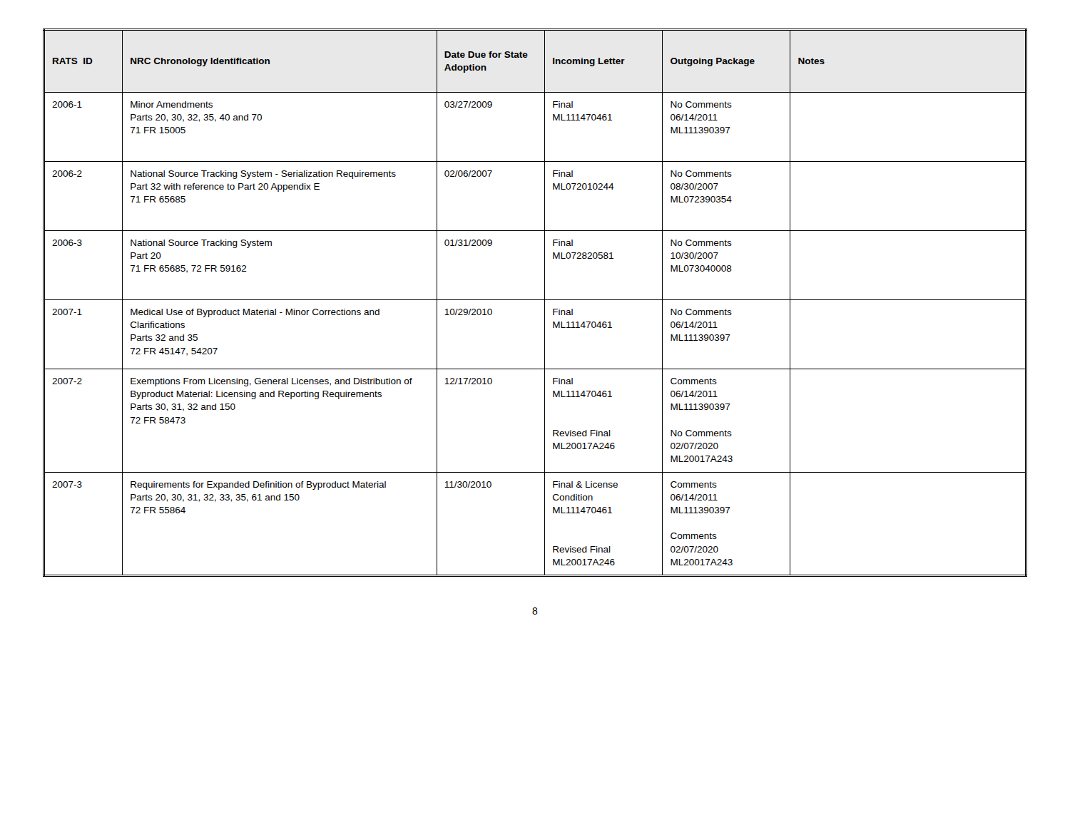| RATS ID | NRC Chronology Identification | Date Due for State Adoption | Incoming Letter | Outgoing Package | Notes |
| --- | --- | --- | --- | --- | --- |
| 2006-1 | Minor Amendments Parts 20, 30, 32, 35, 40 and 70 71 FR 15005 | 03/27/2009 | Final ML111470461 | No Comments 06/14/2011 ML111390397 | |
| 2006-2 | National Source Tracking System - Serialization Requirements Part 32 with reference to Part 20 Appendix E 71 FR 65685 | 02/06/2007 | Final ML072010244 | No Comments 08/30/2007 ML072390354 | |
| 2006-3 | National Source Tracking System Part 20 71 FR 65685, 72 FR 59162 | 01/31/2009 | Final ML072820581 | No Comments 10/30/2007 ML073040008 | |
| 2007-1 | Medical Use of Byproduct Material - Minor Corrections and Clarifications Parts 32 and 35 72 FR 45147, 54207 | 10/29/2010 | Final ML111470461 | No Comments 06/14/2011 ML111390397 | |
| 2007-2 | Exemptions From Licensing, General Licenses, and Distribution of Byproduct Material: Licensing and Reporting Requirements Parts 30, 31, 32 and 150 72 FR 58473 | 12/17/2010 | Final ML111470461 Revised Final ML20017A246 | Comments 06/14/2011 ML111390397 No Comments 02/07/2020 ML20017A243 | |
| 2007-3 | Requirements for Expanded Definition of Byproduct Material Parts 20, 30, 31, 32, 33, 35, 61 and 150 72 FR 55864 | 11/30/2010 | Final & License Condition ML111470461 Revised Final ML20017A246 | Comments 06/14/2011 ML111390397 Comments 02/07/2020 ML20017A243 | |
8